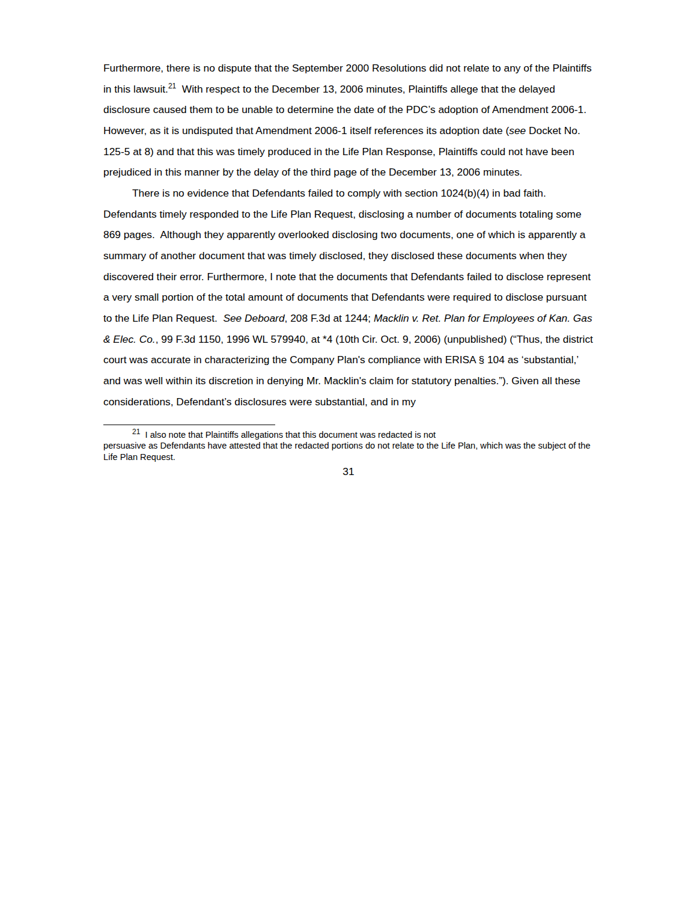Furthermore, there is no dispute that the September 2000 Resolutions did not relate to any of the Plaintiffs in this lawsuit.21 With respect to the December 13, 2006 minutes, Plaintiffs allege that the delayed disclosure caused them to be unable to determine the date of the PDC’s adoption of Amendment 2006-1. However, as it is undisputed that Amendment 2006-1 itself references its adoption date (see Docket No. 125-5 at 8) and that this was timely produced in the Life Plan Response, Plaintiffs could not have been prejudiced in this manner by the delay of the third page of the December 13, 2006 minutes.
There is no evidence that Defendants failed to comply with section 1024(b)(4) in bad faith. Defendants timely responded to the Life Plan Request, disclosing a number of documents totaling some 869 pages. Although they apparently overlooked disclosing two documents, one of which is apparently a summary of another document that was timely disclosed, they disclosed these documents when they discovered their error. Furthermore, I note that the documents that Defendants failed to disclose represent a very small portion of the total amount of documents that Defendants were required to disclose pursuant to the Life Plan Request. See Deboard, 208 F.3d at 1244; Macklin v. Ret. Plan for Employees of Kan. Gas & Elec. Co., 99 F.3d 1150, 1996 WL 579940, at *4 (10th Cir. Oct. 9, 2006) (unpublished) (“Thus, the district court was accurate in characterizing the Company Plan's compliance with ERISA § 104 as ‘substantial,’ and was well within its discretion in denying Mr. Macklin's claim for statutory penalties.”). Given all these considerations, Defendant’s disclosures were substantial, and in my
21 I also note that Plaintiffs allegations that this document was redacted is notpersuasive as Defendants have attested that the redacted portions do not relate to the Life Plan, which was the subject of the Life Plan Request.
31